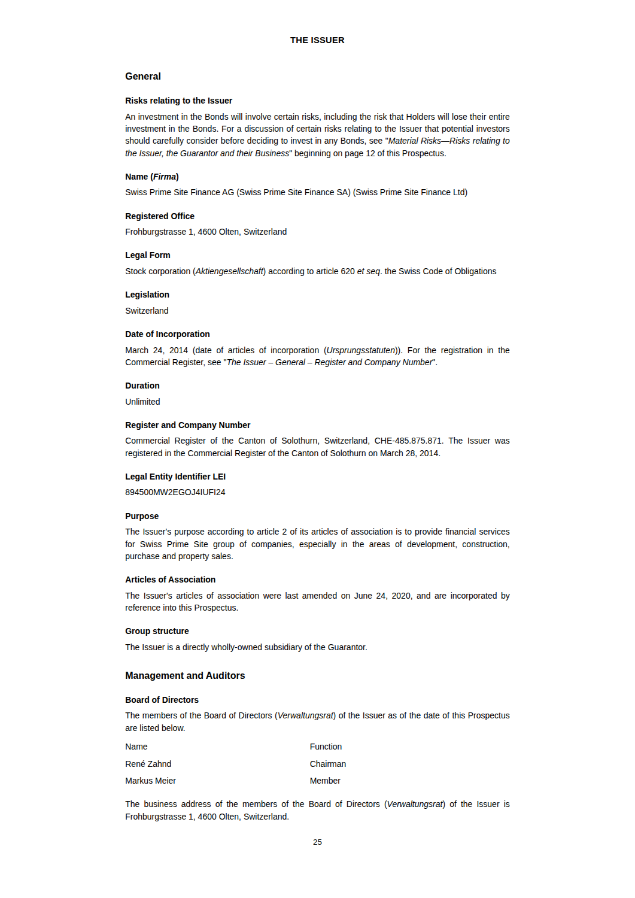THE ISSUER
General
Risks relating to the Issuer
An investment in the Bonds will involve certain risks, including the risk that Holders will lose their entire investment in the Bonds. For a discussion of certain risks relating to the Issuer that potential investors should carefully consider before deciding to invest in any Bonds, see "Material Risks—Risks relating to the Issuer, the Guarantor and their Business" beginning on page 12 of this Prospectus.
Name (Firma)
Swiss Prime Site Finance AG (Swiss Prime Site Finance SA) (Swiss Prime Site Finance Ltd)
Registered Office
Frohburgstrasse 1, 4600 Olten, Switzerland
Legal Form
Stock corporation (Aktiengesellschaft) according to article 620 et seq. the Swiss Code of Obligations
Legislation
Switzerland
Date of Incorporation
March 24, 2014 (date of articles of incorporation (Ursprungsstatuten)). For the registration in the Commercial Register, see "The Issuer – General – Register and Company Number".
Duration
Unlimited
Register and Company Number
Commercial Register of the Canton of Solothurn, Switzerland, CHE-485.875.871. The Issuer was registered in the Commercial Register of the Canton of Solothurn on March 28, 2014.
Legal Entity Identifier LEI
894500MW2EGOJ4IUFI24
Purpose
The Issuer's purpose according to article 2 of its articles of association is to provide financial services for Swiss Prime Site group of companies, especially in the areas of development, construction, purchase and property sales.
Articles of Association
The Issuer's articles of association were last amended on June 24, 2020, and are incorporated by reference into this Prospectus.
Group structure
The Issuer is a directly wholly-owned subsidiary of the Guarantor.
Management and Auditors
Board of Directors
The members of the Board of Directors (Verwaltungsrat) of the Issuer as of the date of this Prospectus are listed below.
| Name | Function |
| René Zahnd | Chairman |
| Markus Meier | Member |
The business address of the members of the Board of Directors (Verwaltungsrat) of the Issuer is Frohburgstrasse 1, 4600 Olten, Switzerland.
25